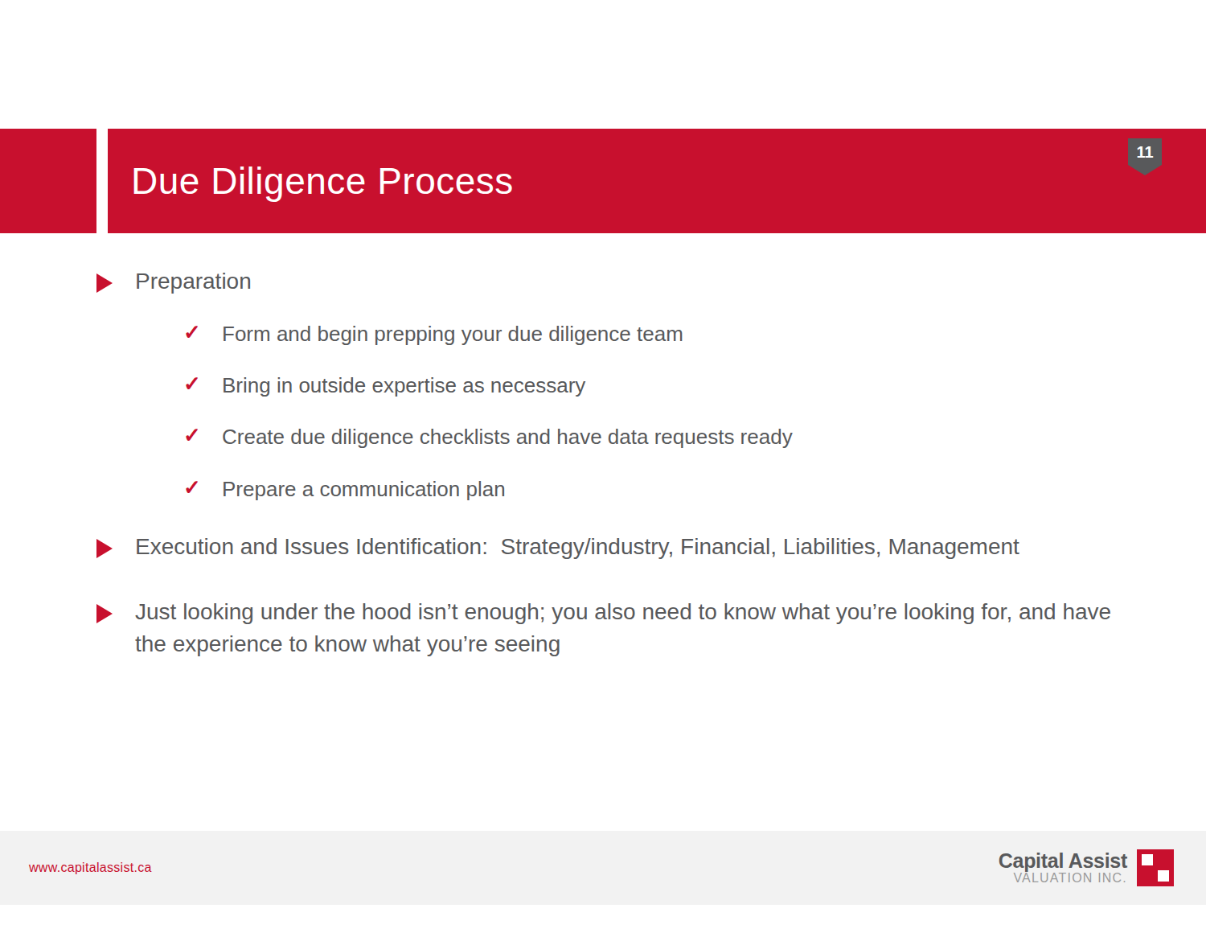Due Diligence Process
11
Preparation
Form and begin prepping your due diligence team
Bring in outside expertise as necessary
Create due diligence checklists and have data requests ready
Prepare a communication plan
Execution and Issues Identification: Strategy/industry, Financial, Liabilities, Management
Just looking under the hood isn’t enough; you also need to know what you’re looking for, and have the experience to know what you’re seeing
www.capitalassist.ca
Capital Assist
VALUATION INC.